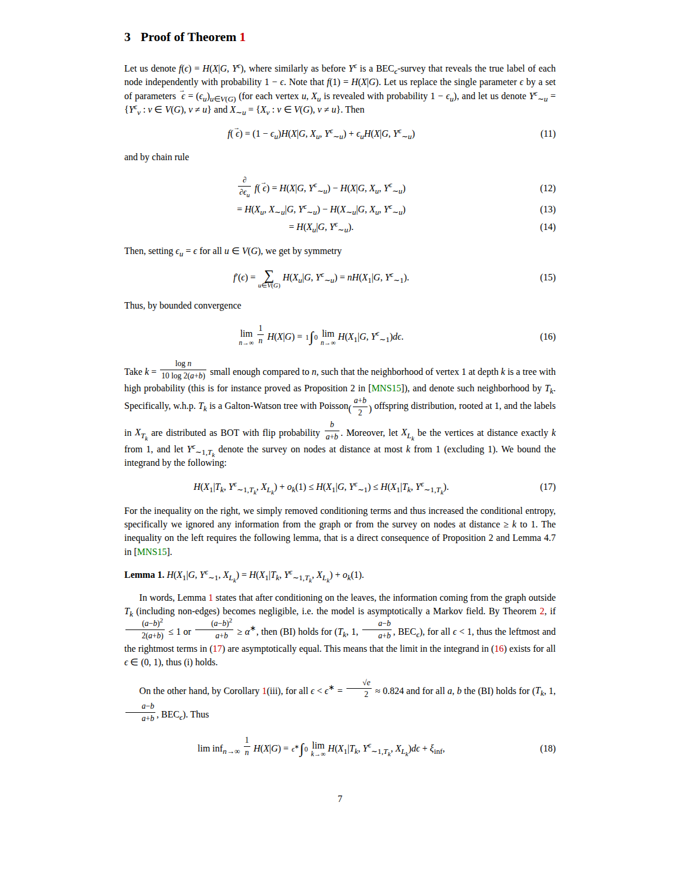3 Proof of Theorem 1
Let us denote f(ϵ) = H(X|G, Yϵ), where similarly as before Yϵ is a BECϵ-survey that reveals the true label of each node independently with probability 1 − ϵ. Note that f(1) = H(X|G). Let us replace the single parameter ϵ by a set of parameters ϵ = (ϵu)u∈V(G) (for each vertex u, Xu is revealed with probability 1 − ϵu), and let us denote Yϵ∼u = {Yϵv : v ∈ V(G), v ≠ u} and X∼u = {Xv : v ∈ V(G), v ≠ u}. Then
f( ϵ) = (1 − ϵu)H(X|G, Xu, Yϵ∼u) + ϵuH(X|G, Yϵ∼u)
(11)
and by chain rule
∂∂ϵu f( ϵ) = H(X|G, Yϵ∼u) − H(X|G, Xu, Yϵ∼u)
(12)
= H(Xu, X∼u|G, Yϵ∼u) − H(X∼u|G, Xu, Yϵ∼u)
(13)
= H(Xu|G, Yϵ∼u).
(14)
Then, setting ϵu = ϵ for all u ∈ V(G), we get by symmetry
f′(ϵ) = ∑u∈V(G) H(Xu|G, Yϵ∼u) = nH(X1|G, Yϵ∼1).
(15)
Thus, by bounded convergence
lim n→∞ 1 n H(X|G) = 1∫0 lim n→∞ H(X1|G, Yϵ∼1)dϵ.
(16)
Take k = log n 10 log 2(a+b) small enough compared to n, such that the neighborhood of vertex 1 at depth k is a tree with high probability (this is for instance proved as Proposition 2 in [MNS15]), and denote such neighborhood by Tk. Specifically, w.h.p. Tk is a Galton-Watson tree with Poisson(a+b 2) offspring distribution, rooted at 1, and the labels in XTk are distributed as BOT with flip probability ba+b. Moreover, let XLk be the vertices at distance exactly k from 1, and let Yϵ∼1,Tk denote the survey on nodes at distance at most k from 1 (excluding 1). We bound the integrand by the following:
H(X1|Tk, Yϵ∼1,Tk, XLk) + ok(1) ≤ H(X1|G, Yϵ∼1) ≤ H(X1|Tk, Yϵ∼1,Tk).
(17)
For the inequality on the right, we simply removed conditioning terms and thus increased the conditional entropy, specifically we ignored any information from the graph or from the survey on nodes at distance ≥ k to 1. The inequality on the left requires the following lemma, that is a direct consequence of Proposition 2 and Lemma 4.7 in [MNS15].
Lemma 1. H(X1|G, Yϵ∼1, XLk) = H(X1|Tk, Yϵ∼1,Tk, XLk) + ok(1).
In words, Lemma 1 states that after conditioning on the leaves, the information coming from the graph outside Tk (including non-edges) becomes negligible, i.e. the model is asymptotically a Markov field. By Theorem 2, if (a−b)22(a+b) ≤ 1 or (a−b)2 a+b ≥ α∗, then (BI) holds for (Tk, 1, a−b a+b, BECϵ), for all ϵ < 1, thus the leftmost and the rightmost terms in (17) are asymptotically equal. This means that the limit in the integrand in (16) exists for all ϵ ∈ (0, 1), thus (i) holds.
On the other hand, by Corollary 1(iii), for all ϵ < ϵ∗ = √e 2 ≈ 0.824 and for all a, b the (BI) holds for (Tk, 1, a−b a+b, BECϵ). Thus
lim infn→∞ 1 n H(X|G) = ϵ∗∫0 lim k→∞ H(X1|Tk, Yϵ∼1,Tk, XLk)dϵ + ξinf,
(18)
7